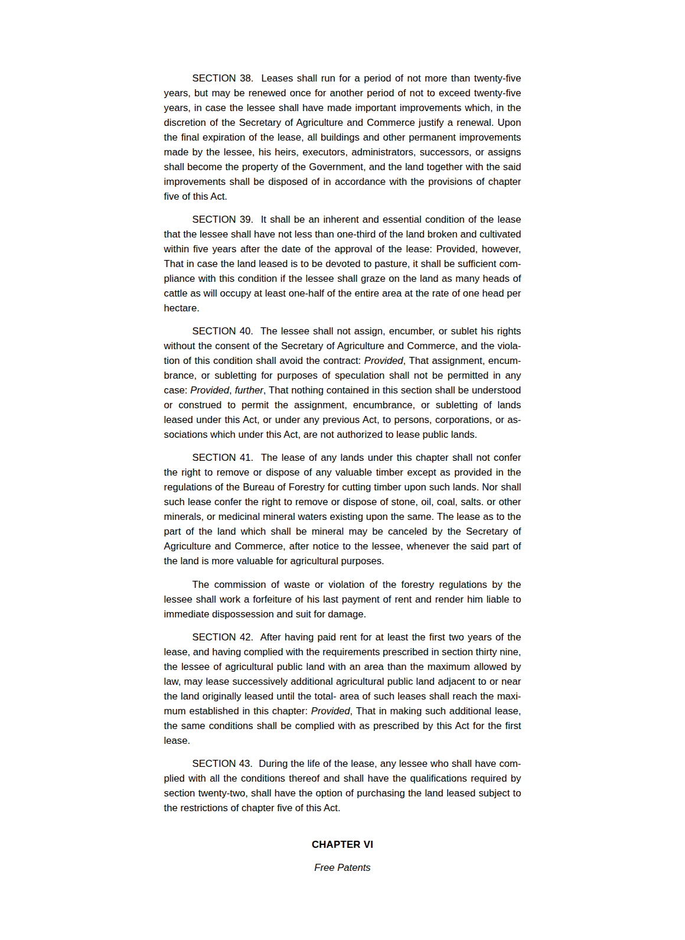SECTION 38. Leases shall run for a period of not more than twenty-five years, but may be renewed once for another period of not to exceed twenty-five years, in case the lessee shall have made important improvements which, in the discretion of the Secretary of Agriculture and Commerce justify a renewal. Upon the final expiration of the lease, all buildings and other permanent improvements made by the lessee, his heirs, executors, administrators, successors, or assigns shall become the property of the Government, and the land together with the said improvements shall be disposed of in accordance with the provisions of chapter five of this Act.
SECTION 39. It shall be an inherent and essential condition of the lease that the lessee shall have not less than one-third of the land broken and cultivated within five years after the date of the approval of the lease: Provided, however, That in case the land leased is to be devoted to pasture, it shall be sufficient compliance with this condition if the lessee shall graze on the land as many heads of cattle as will occupy at least one-half of the entire area at the rate of one head per hectare.
SECTION 40. The lessee shall not assign, encumber, or sublet his rights without the consent of the Secretary of Agriculture and Commerce, and the violation of this condition shall avoid the contract: Provided, That assignment, encumbrance, or subletting for purposes of speculation shall not be permitted in any case: Provided, further, That nothing contained in this section shall be understood or construed to permit the assignment, encumbrance, or subletting of lands leased under this Act, or under any previous Act, to persons, corporations, or associations which under this Act, are not authorized to lease public lands.
SECTION 41. The lease of any lands under this chapter shall not confer the right to remove or dispose of any valuable timber except as provided in the regulations of the Bureau of Forestry for cutting timber upon such lands. Nor shall such lease confer the right to remove or dispose of stone, oil, coal, salts. or other minerals, or medicinal mineral waters existing upon the same. The lease as to the part of the land which shall be mineral may be canceled by the Secretary of Agriculture and Commerce, after notice to the lessee, whenever the said part of the land is more valuable for agricultural purposes.
The commission of waste or violation of the forestry regulations by the lessee shall work a forfeiture of his last payment of rent and render him liable to immediate dispossession and suit for damage.
SECTION 42. After having paid rent for at least the first two years of the lease, and having complied with the requirements prescribed in section thirty nine, the lessee of agricultural public land with an area than the maximum allowed by law, may lease successively additional agricultural public land adjacent to or near the land originally leased until the total- area of such leases shall reach the maximum established in this chapter: Provided, That in making such additional lease, the same conditions shall be complied with as prescribed by this Act for the first lease.
SECTION 43. During the life of the lease, any lessee who shall have complied with all the conditions thereof and shall have the qualifications required by section twenty-two, shall have the option of purchasing the land leased subject to the restrictions of chapter five of this Act.
CHAPTER VI
Free Patents